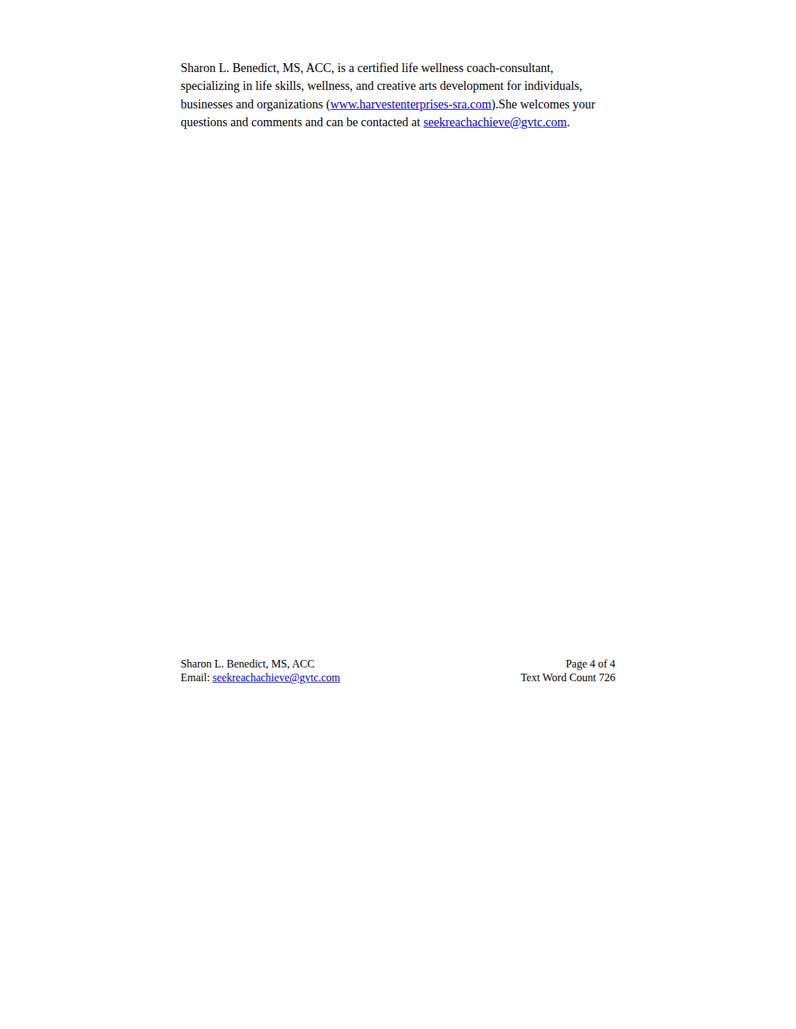Sharon L. Benedict, MS, ACC, is a certified life wellness coach-consultant, specializing in life skills, wellness, and creative arts development for individuals, businesses and organizations (www.harvestenterprises-sra.com).She welcomes your questions and comments and can be contacted at seekreachachieve@gvtc.com.
Sharon L. Benedict, MS, ACC
Page 4 of 4
Email: seekreachachieve@gvtc.com
Text Word Count 726